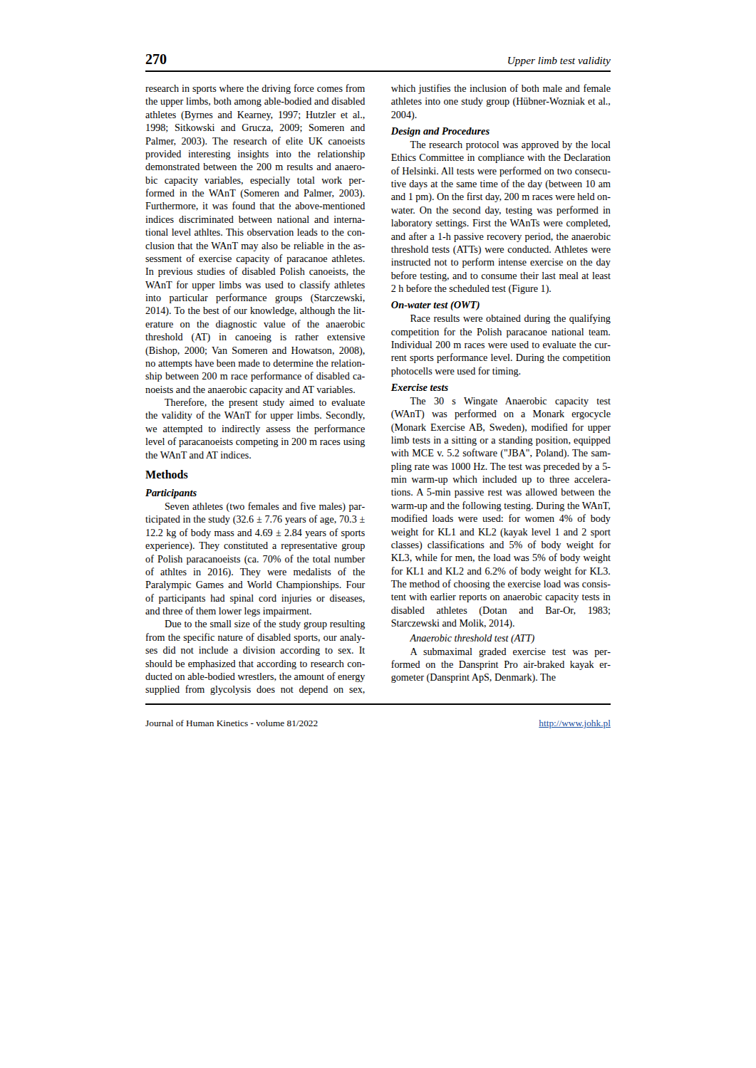270 Upper limb test validity
research in sports where the driving force comes from the upper limbs, both among able-bodied and disabled athletes (Byrnes and Kearney, 1997; Hutzler et al., 1998; Sitkowski and Grucza, 2009; Someren and Palmer, 2003). The research of elite UK canoeists provided interesting insights into the relationship demonstrated between the 200 m results and anaerobic capacity variables, especially total work performed in the WAnT (Someren and Palmer, 2003). Furthermore, it was found that the above-mentioned indices discriminated between national and international level athltes. This observation leads to the conclusion that the WAnT may also be reliable in the assessment of exercise capacity of paracanoe athletes. In previous studies of disabled Polish canoeists, the WAnT for upper limbs was used to classify athletes into particular performance groups (Starczewski, 2014). To the best of our knowledge, although the literature on the diagnostic value of the anaerobic threshold (AT) in canoeing is rather extensive (Bishop, 2000; Van Someren and Howatson, 2008), no attempts have been made to determine the relationship between 200 m race performance of disabled canoeists and the anaerobic capacity and AT variables.
Therefore, the present study aimed to evaluate the validity of the WAnT for upper limbs. Secondly, we attempted to indirectly assess the performance level of paracanoeists competing in 200 m races using the WAnT and AT indices.
Methods
Participants
Seven athletes (two females and five males) participated in the study (32.6 ± 7.76 years of age, 70.3 ± 12.2 kg of body mass and 4.69 ± 2.84 years of sports experience). They constituted a representative group of Polish paracanoeists (ca. 70% of the total number of athltes in 2016). They were medalists of the Paralympic Games and World Championships. Four of participants had spinal cord injuries or diseases, and three of them lower legs impairment.
Due to the small size of the study group resulting from the specific nature of disabled sports, our analyses did not include a division according to sex. It should be emphasized that according to research conducted on able-bodied wrestlers, the amount of energy supplied from glycolysis does not depend on sex, which justifies the inclusion of both male and female athletes into one study group (Hübner-Wozniak et al., 2004).
Design and Procedures
The research protocol was approved by the local Ethics Committee in compliance with the Declaration of Helsinki. All tests were performed on two consecutive days at the same time of the day (between 10 am and 1 pm). On the first day, 200 m races were held on-water. On the second day, testing was performed in laboratory settings. First the WAnTs were completed, and after a 1-h passive recovery period, the anaerobic threshold tests (ATTs) were conducted. Athletes were instructed not to perform intense exercise on the day before testing, and to consume their last meal at least 2 h before the scheduled test (Figure 1).
On-water test (OWT)
Race results were obtained during the qualifying competition for the Polish paracanoe national team. Individual 200 m races were used to evaluate the current sports performance level. During the competition photocells were used for timing.
Exercise tests
The 30 s Wingate Anaerobic capacity test (WAnT) was performed on a Monark ergocycle (Monark Exercise AB, Sweden), modified for upper limb tests in a sitting or a standing position, equipped with MCE v. 5.2 software ("JBA", Poland). The sampling rate was 1000 Hz. The test was preceded by a 5-min warm-up which included up to three accelerations. A 5-min passive rest was allowed between the warm-up and the following testing. During the WAnT, modified loads were used: for women 4% of body weight for KL1 and KL2 (kayak level 1 and 2 sport classes) classifications and 5% of body weight for KL3, while for men, the load was 5% of body weight for KL1 and KL2 and 6.2% of body weight for KL3. The method of choosing the exercise load was consistent with earlier reports on anaerobic capacity tests in disabled athletes (Dotan and Bar-Or, 1983; Starczewski and Molik, 2014).
Anaerobic threshold test (ATT)
A submaximal graded exercise test was performed on the Dansprint Pro air-braked kayak ergometer (Dansprint ApS, Denmark). The
Journal of Human Kinetics - volume 81/2022 http://www.johk.pl